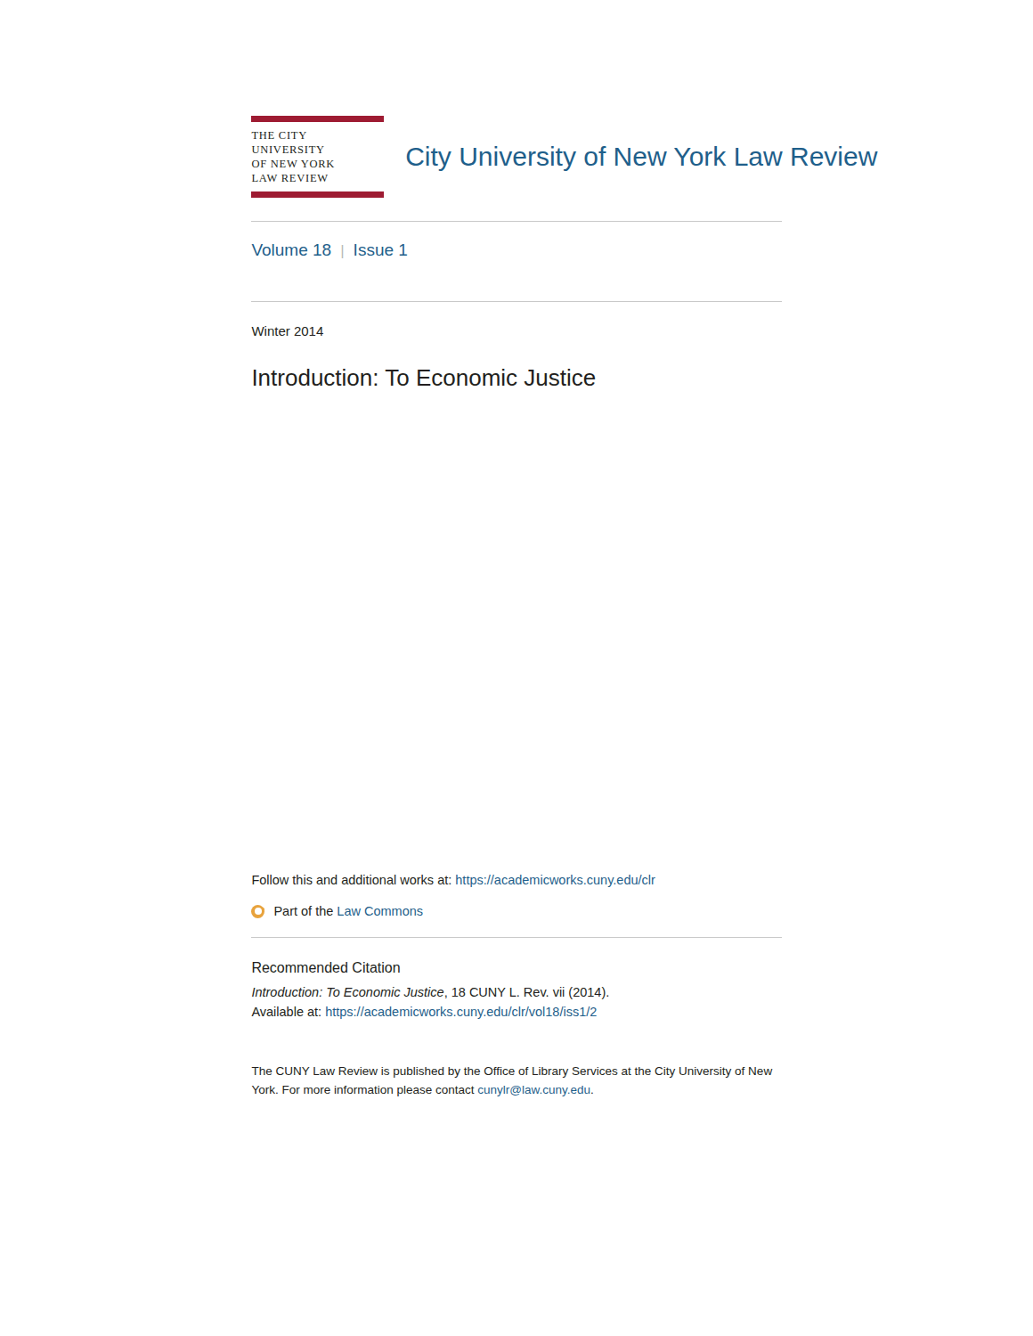The City
University
of New York
Law Review
City University of New York Law Review
Volume 18|Issue 1
Winter 2014
Introduction: To Economic Justice
Follow this and additional works at: https://academicworks.cuny.edu/clr
Part of the Law Commons
Recommended Citation
Introduction: To Economic Justice, 18 CUNY L. Rev. vii (2014).
Available at: https://academicworks.cuny.edu/clr/vol18/iss1/2
The CUNY Law Review is published by the Office of Library Services at the City University of New York. For more information please contact cunylr@law.cuny.edu.